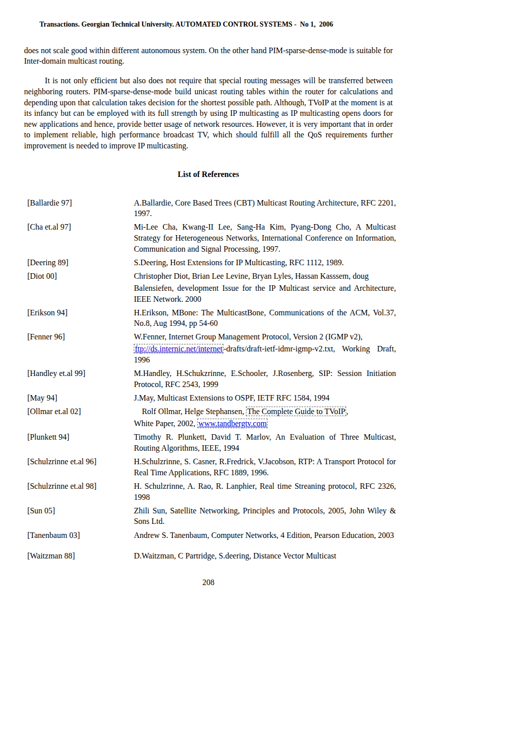Transactions. Georgian Technical University. AUTOMATED CONTROL SYSTEMS - No 1, 2006
does not scale good within different autonomous system. On the other hand PIM-sparse-dense-mode is suitable for Inter-domain multicast routing.
It is not only efficient but also does not require that special routing messages will be transferred between neighboring routers. PIM-sparse-dense-mode build unicast routing tables within the router for calculations and depending upon that calculation takes decision for the shortest possible path. Although, TVoIP at the moment is at its infancy but can be employed with its full strength by using IP multicasting as IP multicasting opens doors for new applications and hence, provide better usage of network resources. However, it is very important that in order to implement reliable, high performance broadcast TV, which should fulfill all the QoS requirements further improvement is needed to improve IP multicasting.
List of References
| [Ballardie 97] | A.Ballardie, Core Based Trees (CBT) Multicast Routing Architecture, RFC 2201, 1997. |
| [Cha et.al 97] | Mi-Lee Cha, Kwang-II Lee, Sang-Ha Kim, Pyang-Dong Cho, A Multicast Strategy for Heterogeneous Networks, International Conference on Information, Communication and Signal Processing, 1997. |
| [Deering 89] | S.Deering, Host Extensions for IP Multicasting, RFC 1112, 1989. |
| [Diot 00] | Christopher Diot, Brian Lee Levine, Bryan Lyles, Hassan Kasssem, doug Balensiefen, development Issue for the IP Multicast service and Architecture, IEEE Network. 2000 |
| [Erikson 94] | H.Erikson, MBone: The MulticastBone, Communications of the ACM, Vol.37, No.8, Aug 1994, pp 54-60 |
| [Fenner 96] | W.Fenner, Internet Group Management Protocol, Version 2 (IGMP v2), ftp://ds.internic.net/internet -drafts/draft-ietf-idmr-igmp-v2.txt, Working Draft, 1996 |
| [Handley et.al 99] | M.Handley, H.Schukzrinne, E.Schooler, J.Rosenberg, SIP: Session Initiation Protocol, RFC 2543, 1999 |
| [May 94] | J.May, Multicast Extensions to OSPF, IETF RFC 1584, 1994 |
| [Ollmar et.al 02] | Rolf Ollmar, Helge Stephansen, The Complete Guide to TVoIP , White Paper, 2002, www.tandbergtv.com |
| [Plunkett 94] | Timothy R. Plunkett, David T. Marlov, An Evaluation of Three Multicast, Routing Algorithms, IEEE, 1994 |
| [Schulzrinne et.al 96] | H.Schulzrinne, S. Casner, R.Fredrick, V.Jacobson, RTP: A Transport Protocol for Real Time Applications, RFC 1889, 1996. |
| [Schulzrinne et.al 98] | H. Schulzrinne, A. Rao, R. Lanphier, Real time Streaning protocol, RFC 2326, 1998 |
| [Sun 05] | Zhili Sun, Satellite Networking, Principles and Protocols, 2005, John Wiley & Sons Ltd. |
| [Tanenbaum 03] | Andrew S. Tanenbaum, Computer Networks, 4 Edition, Pearson Education, 2003 |
| [Waitzman 88] | D.Waitzman, C Partridge, S.deering, Distance Vector Multicast |
208